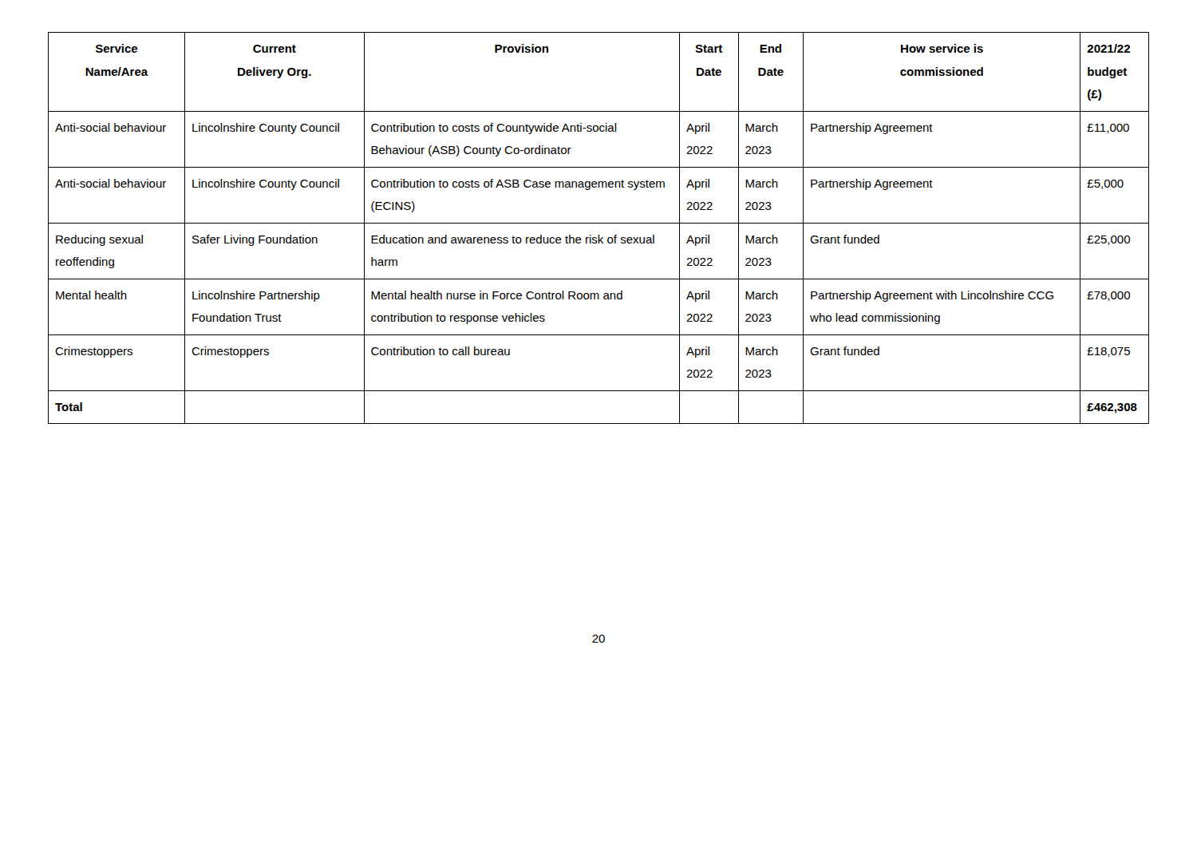| Service Name/Area | Current Delivery Org. | Provision | Start Date | End Date | How service is commissioned | 2021/22 budget (£) |
| --- | --- | --- | --- | --- | --- | --- |
| Anti-social behaviour | Lincolnshire County Council | Contribution to costs of Countywide Anti-social Behaviour (ASB) County Co-ordinator | April 2022 | March 2023 | Partnership Agreement | £11,000 |
| Anti-social behaviour | Lincolnshire County Council | Contribution to costs of ASB Case management system (ECINS) | April 2022 | March 2023 | Partnership Agreement | £5,000 |
| Reducing sexual reoffending | Safer Living Foundation | Education and awareness to reduce the risk of sexual harm | April 2022 | March 2023 | Grant funded | £25,000 |
| Mental health | Lincolnshire Partnership Foundation Trust | Mental health nurse in Force Control Room and contribution to response vehicles | April 2022 | March 2023 | Partnership Agreement with Lincolnshire CCG who lead commissioning | £78,000 |
| Crimestoppers | Crimestoppers | Contribution to call bureau | April 2022 | March 2023 | Grant funded | £18,075 |
| Total | | | | | | £462,308 |
20